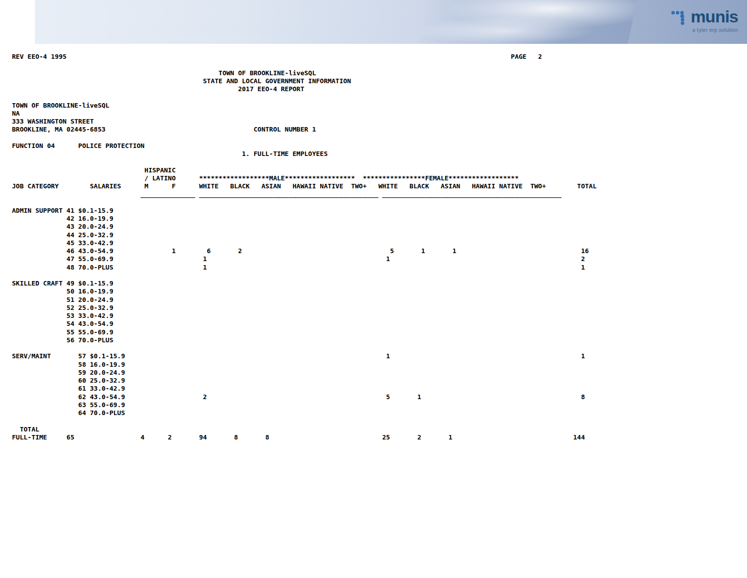munis
a tyler erp solution
REV EEO-4 1995                                                                                                                  PAGE   2

                                                     TOWN OF BROOKLINE-liveSQL
                                                 STATE AND LOCAL GOVERNMENT INFORMATION
                                                          2017 EEO-4 REPORT

TOWN OF BROOKLINE-liveSQL
NA
333 WASHINGTON STREET
BROOKLINE, MA 02445-6853                                      CONTROL NUMBER 1

FUNCTION 04      POLICE PROTECTION
                                                           1. FULL-TIME EMPLOYEES

                                  HISPANIC
                                  / LATINO      ******************MALE******************  ****************FEMALE******************
JOB CATEGORY        SALARIES      M      F      WHITE   BLACK   ASIAN   HAWAII NATIVE  TWO+   WHITE   BLACK   ASIAN   HAWAII NATIVE  TWO+        TOTAL
                                 ______________ ______________________________________________ ______________________________________________

ADMIN SUPPORT 41 $0.1-15.9
              42 16.0-19.9
              43 20.0-24.9
              44 25.0-32.9
              45 33.0-42.9
              46 43.0-54.9               1        6       2                                      5       1       1                                16
              47 55.0-69.9                       1                                              1                                                 2
              48 70.0-PLUS                       1                                                                                                1

SKILLED CRAFT 49 $0.1-15.9
              50 16.0-19.9
              51 20.0-24.9
              52 25.0-32.9
              53 33.0-42.9
              54 43.0-54.9
              55 55.0-69.9
              56 70.0-PLUS

SERV/MAINT       57 $0.1-15.9                                                                   1                                                 1
                 58 16.0-19.9
                 59 20.0-24.9
                 60 25.0-32.9
                 61 33.0-42.9
                 62 43.0-54.9                    2                                              5       1                                         8
                 63 55.0-69.9
                 64 70.0-PLUS

  TOTAL
FULL-TIME     65                 4      2       94       8       8                             25       2       1                               144